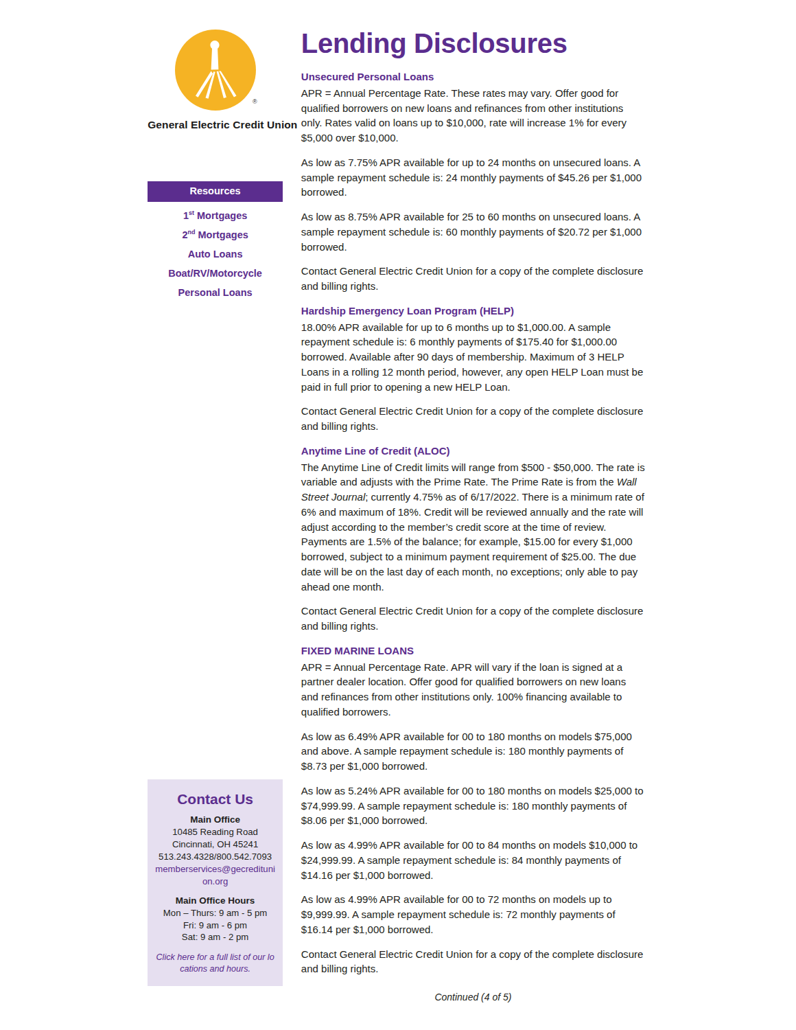®
General Electric Credit Union
Resources
1st Mortgages
2nd Mortgages
Auto Loans
Boat/RV/Motorcycle
Personal Loans
Contact Us
Main Office
10485 Reading Road
Cincinnati, OH 45241
513.243.4328/800.542.7093
memberservices@gecreditunion.org
Main Office Hours
Mon – Thurs: 9 am - 5 pm
Fri: 9 am - 6 pm
Sat: 9 am - 2 pm
Click here for a full list of our locations and hours.
Lending Disclosures
Unsecured Personal Loans
APR = Annual Percentage Rate. These rates may vary. Offer good for qualified borrowers on new loans and refinances from other institutions only. Rates valid on loans up to $10,000, rate will increase 1% for every $5,000 over $10,000.
As low as 7.75% APR available for up to 24 months on unsecured loans. A sample repayment schedule is: 24 monthly payments of $45.26 per $1,000 borrowed.
As low as 8.75% APR available for 25 to 60 months on unsecured loans. A sample repayment schedule is: 60 monthly payments of $20.72 per $1,000 borrowed.
Contact General Electric Credit Union for a copy of the complete disclosure and billing rights.
Hardship Emergency Loan Program (HELP)
18.00% APR available for up to 6 months up to $1,000.00. A sample repayment schedule is: 6 monthly payments of $175.40 for $1,000.00 borrowed. Available after 90 days of membership. Maximum of 3 HELP Loans in a rolling 12 month period, however, any open HELP Loan must be paid in full prior to opening a new HELP Loan.
Contact General Electric Credit Union for a copy of the complete disclosure and billing rights.
Anytime Line of Credit (ALOC)
The Anytime Line of Credit limits will range from $500 - $50,000. The rate is variable and adjusts with the Prime Rate. The Prime Rate is from the Wall Street Journal; currently 4.75% as of 6/17/2022. There is a minimum rate of 6% and maximum of 18%. Credit will be reviewed annually and the rate will adjust according to the member’s credit score at the time of review. Payments are 1.5% of the balance; for example, $15.00 for every $1,000 borrowed, subject to a minimum payment requirement of $25.00. The due date will be on the last day of each month, no exceptions; only able to pay ahead one month.
Contact General Electric Credit Union for a copy of the complete disclosure and billing rights.
Fixed Marine Loans
APR = Annual Percentage Rate. APR will vary if the loan is signed at a partner dealer location. Offer good for qualified borrowers on new loans and refinances from other institutions only. 100% financing available to qualified borrowers.
As low as 6.49% APR available for 00 to 180 months on models $75,000 and above. A sample repayment schedule is: 180 monthly payments of $8.73 per $1,000 borrowed.
As low as 5.24% APR available for 00 to 180 months on models $25,000 to $74,999.99. A sample repayment schedule is: 180 monthly payments of $8.06 per $1,000 borrowed.
As low as 4.99% APR available for 00 to 84 months on models $10,000 to $24,999.99. A sample repayment schedule is: 84 monthly payments of $14.16 per $1,000 borrowed.
As low as 4.99% APR available for 00 to 72 months on models up to $9,999.99. A sample repayment schedule is: 72 monthly payments of $16.14 per $1,000 borrowed.
Contact General Electric Credit Union for a copy of the complete disclosure and billing rights.
Continued (4 of 5)